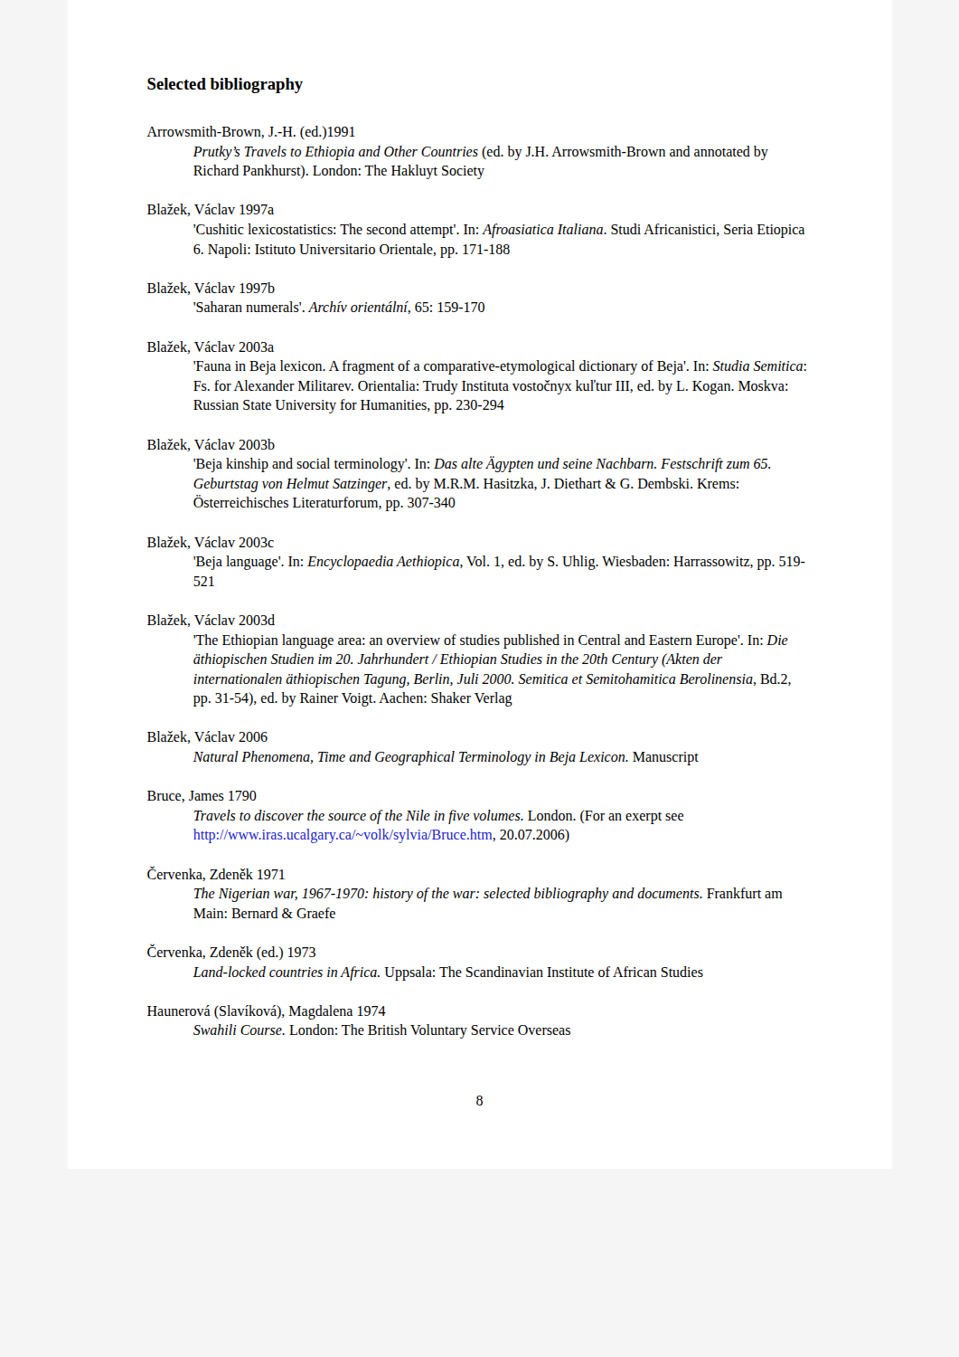Selected bibliography
Arrowsmith-Brown, J.-H. (ed.)1991
Prutky’s Travels to Ethiopia and Other Countries (ed. by J.H. Arrowsmith-Brown and annotated by Richard Pankhurst). London: The Hakluyt Society
Blažek, Václav 1997a
'Cushitic lexicostatistics: The second attempt'. In: Afroasiatica Italiana. Studi Africanistici, Seria Etiopica 6. Napoli: Istituto Universitario Orientale, pp. 171-188
Blažek, Václav 1997b
'Saharan numerals'. Archív orientální, 65: 159-170
Blažek, Václav 2003a
'Fauna in Beja lexicon. A fragment of a comparative-etymological dictionary of Beja'. In: Studia Semitica: Fs. for Alexander Militarev. Orientalia: Trudy Instituta vostočnyx kuľtur III, ed. by L. Kogan. Moskva: Russian State University for Humanities, pp. 230-294
Blažek, Václav 2003b
'Beja kinship and social terminology'. In: Das alte Ägypten und seine Nachbarn. Festschrift zum 65. Geburtstag von Helmut Satzinger, ed. by M.R.M. Hasitzka, J. Diethart & G. Dembski. Krems: Österreichisches Literaturforum, pp. 307-340
Blažek, Václav 2003c
'Beja language'. In: Encyclopaedia Aethiopica, Vol. 1, ed. by S. Uhlig. Wiesbaden: Harrassowitz, pp. 519-521
Blažek, Václav 2003d
'The Ethiopian language area: an overview of studies published in Central and Eastern Europe'. In: Die äthiopischen Studien im 20. Jahrhundert / Ethiopian Studies in the 20th Century (Akten der internationalen äthiopischen Tagung, Berlin, Juli 2000. Semitica et Semitohamitica Berolinensia, Bd.2, pp. 31-54), ed. by Rainer Voigt. Aachen: Shaker Verlag
Blažek, Václav 2006
Natural Phenomena, Time and Geographical Terminology in Beja Lexicon. Manuscript
Bruce, James 1790
Travels to discover the source of the Nile in five volumes. London. (For an exerpt see http://www.iras.ucalgary.ca/~volk/sylvia/Bruce.htm, 20.07.2006)
Červenka, Zdeněk 1971
The Nigerian war, 1967-1970: history of the war: selected bibliography and documents. Frankfurt am Main: Bernard & Graefe
Červenka, Zdeněk (ed.) 1973
Land-locked countries in Africa. Uppsala: The Scandinavian Institute of African Studies
Haunerová (Slavíková), Magdalena 1974
Swahili Course. London: The British Voluntary Service Overseas
8